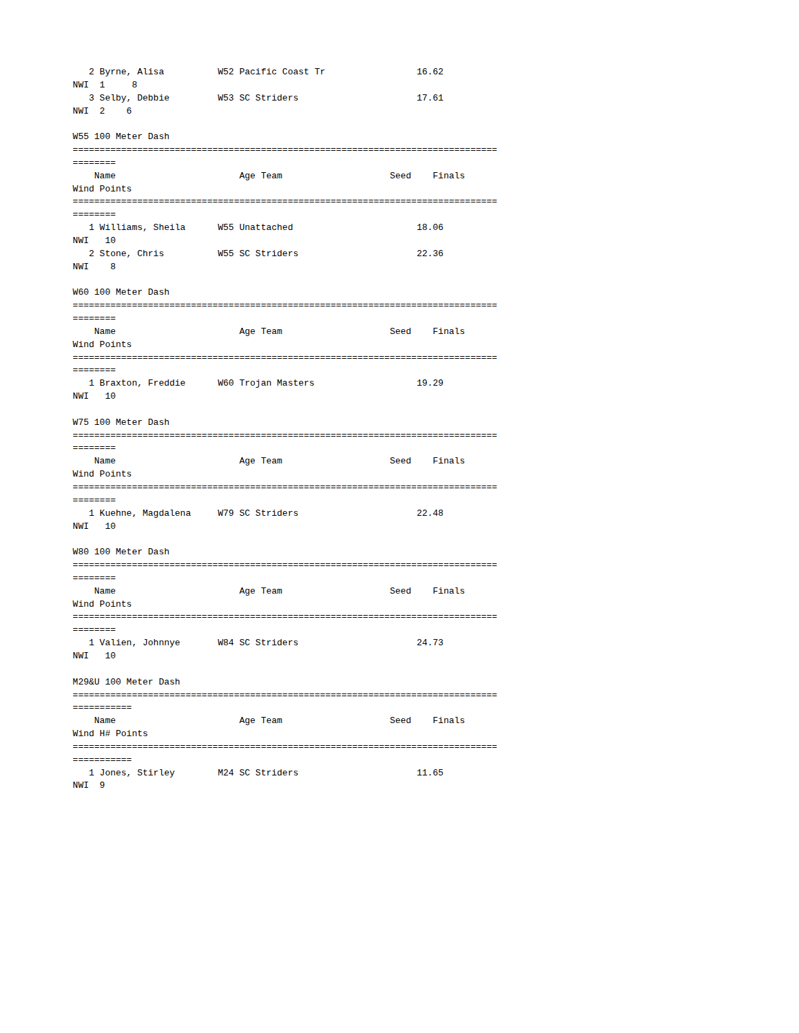2 Byrne, Alisa          W52 Pacific Coast Tr                 16.62
NWI  1     8
   3 Selby, Debbie         W53 SC Striders                      17.61
NWI  2    6

W55 100 Meter Dash
===============================================================================
========
    Name                       Age Team                    Seed    Finals
Wind Points
===============================================================================
========
   1 Williams, Sheila      W55 Unattached                       18.06
NWI   10
   2 Stone, Chris          W55 SC Striders                      22.36
NWI    8

W60 100 Meter Dash
===============================================================================
========
    Name                       Age Team                    Seed    Finals
Wind Points
===============================================================================
========
   1 Braxton, Freddie      W60 Trojan Masters                   19.29
NWI   10

W75 100 Meter Dash
===============================================================================
========
    Name                       Age Team                    Seed    Finals
Wind Points
===============================================================================
========
   1 Kuehne, Magdalena     W79 SC Striders                      22.48
NWI   10

W80 100 Meter Dash
===============================================================================
========
    Name                       Age Team                    Seed    Finals
Wind Points
===============================================================================
========
   1 Valien, Johnnye       W84 SC Striders                      24.73
NWI   10

M29&U 100 Meter Dash
===============================================================================
===========
    Name                       Age Team                    Seed    Finals
Wind H# Points
===============================================================================
===========
   1 Jones, Stirley        M24 SC Striders                      11.65
NWI  9